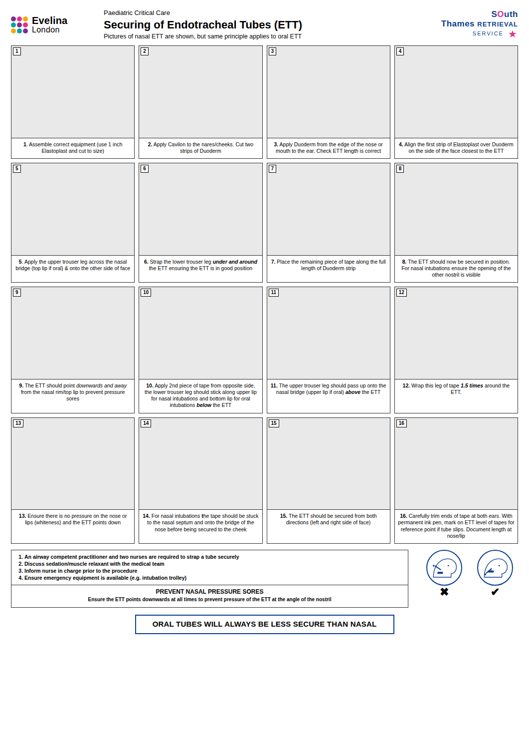Evelina
London
Paediatric Critical Care
Securing of Endotracheal Tubes (ETT)
Pictures of nasal ETT are shown, but same principle applies to oral ETT
SOuth
Thames RETRIEVAL
SERVICE ★
1
1. Assemble correct equipment (use 1 inch Elastoplast and cut to size)
2
2. Apply Cavilon to the nares/cheeks. Cut two strips of Duoderm
3
3. Apply Duoderm from the edge of the nose or mouth to the ear. Check ETT length is correct
4
4. Align the first strip of Elastoplast over Duoderm on the side of the face closest to the ETT
5
5. Apply the upper trouser leg across the nasal bridge (top lip if oral) & onto the other side of face
6
6. Strap the lower trouser leg under and around the ETT ensuring the ETT is in good position
7
7. Place the remaining piece of tape along the full length of Duoderm strip
8
8. The ETT should now be secured in position. For nasal intubations ensure the opening of the other nostril is visible
9
9. The ETT should point downwards and away from the nasal rim/top lip to prevent pressure sores
10
10. Apply 2nd piece of tape from opposite side, the lower trouser leg should stick along upper lip for nasal intubations and bottom lip for oral intubations below the ETT
11
11. The upper trouser leg should pass up onto the nasal bridge (upper lip if oral) above the ETT
12
12. Wrap this leg of tape 1.5 times around the ETT.
13
13. Ensure there is no pressure on the nose or lips (whiteness) and the ETT points down
14
14. For nasal intubations the tape should be stuck to the nasal septum and onto the bridge of the nose before being secured to the cheek
15
15. The ETT should be secured from both directions (left and right side of face)
16
16. Carefully trim ends of tape at both ears. With permanent ink pen, mark on ETT level of tapes for reference point if tube slips. Document length at nose/lip
An airway competent practitioner and two nurses are required to strap a tube securely
Discuss sedation/muscle relaxant with the medical team
Inform nurse in charge prior to the procedure
Ensure emergency equipment is available (e.g. intubation trolley)
PREVENT NASAL PRESSURE SORES
Ensure the ETT points downwards at all times to prevent pressure of the ETT at the angle of the nostril
✖
✔
ORAL TUBES WILL ALWAYS BE LESS SECURE THAN NASAL